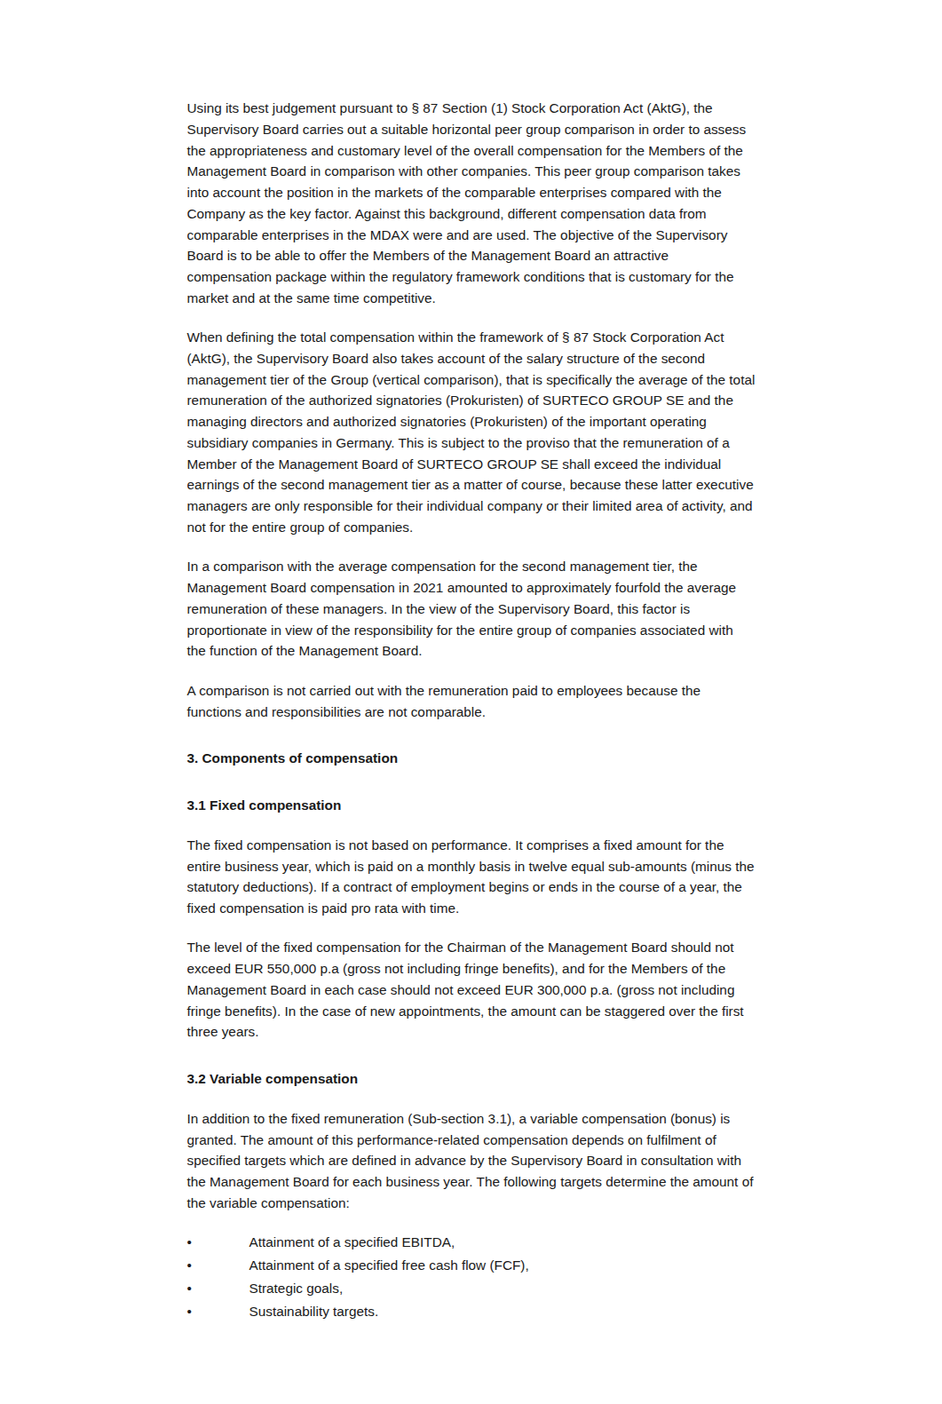Using its best judgement pursuant to § 87 Section (1) Stock Corporation Act (AktG), the Supervisory Board carries out a suitable horizontal peer group comparison in order to assess the appropriateness and customary level of the overall compensation for the Members of the Management Board in comparison with other companies. This peer group comparison takes into account the position in the markets of the comparable enterprises compared with the Company as the key factor. Against this background, different compensation data from comparable enterprises in the MDAX were and are used. The objective of the Supervisory Board is to be able to offer the Members of the Management Board an attractive compensation package within the regulatory framework conditions that is customary for the market and at the same time competitive.
When defining the total compensation within the framework of § 87 Stock Corporation Act (AktG), the Supervisory Board also takes account of the salary structure of the second management tier of the Group (vertical comparison), that is specifically the average of the total remuneration of the authorized signatories (Prokuristen) of SURTECO GROUP SE and the managing directors and authorized signatories (Prokuristen) of the important operating subsidiary companies in Germany. This is subject to the proviso that the remuneration of a Member of the Management Board of SURTECO GROUP SE shall exceed the individual earnings of the second management tier as a matter of course, because these latter executive managers are only responsible for their individual company or their limited area of activity, and not for the entire group of companies.
In a comparison with the average compensation for the second management tier, the Management Board compensation in 2021 amounted to approximately fourfold the average remuneration of these managers. In the view of the Supervisory Board, this factor is proportionate in view of the responsibility for the entire group of companies associated with the function of the Management Board.
A comparison is not carried out with the remuneration paid to employees because the functions and responsibilities are not comparable.
3. Components of compensation
3.1 Fixed compensation
The fixed compensation is not based on performance. It comprises a fixed amount for the entire business year, which is paid on a monthly basis in twelve equal sub-amounts (minus the statutory deductions). If a contract of employment begins or ends in the course of a year, the fixed compensation is paid pro rata with time.
The level of the fixed compensation for the Chairman of the Management Board should not exceed EUR 550,000 p.a (gross not including fringe benefits), and for the Members of the Management Board in each case should not exceed EUR 300,000 p.a. (gross not including fringe benefits). In the case of new appointments, the amount can be staggered over the first three years.
3.2 Variable compensation
In addition to the fixed remuneration (Sub-section 3.1), a variable compensation (bonus) is granted. The amount of this performance-related compensation depends on fulfilment of specified targets which are defined in advance by the Supervisory Board in consultation with the Management Board for each business year. The following targets determine the amount of the variable compensation:
•Attainment of a specified EBITDA,
•Attainment of a specified free cash flow (FCF),
•Strategic goals,
•Sustainability targets.